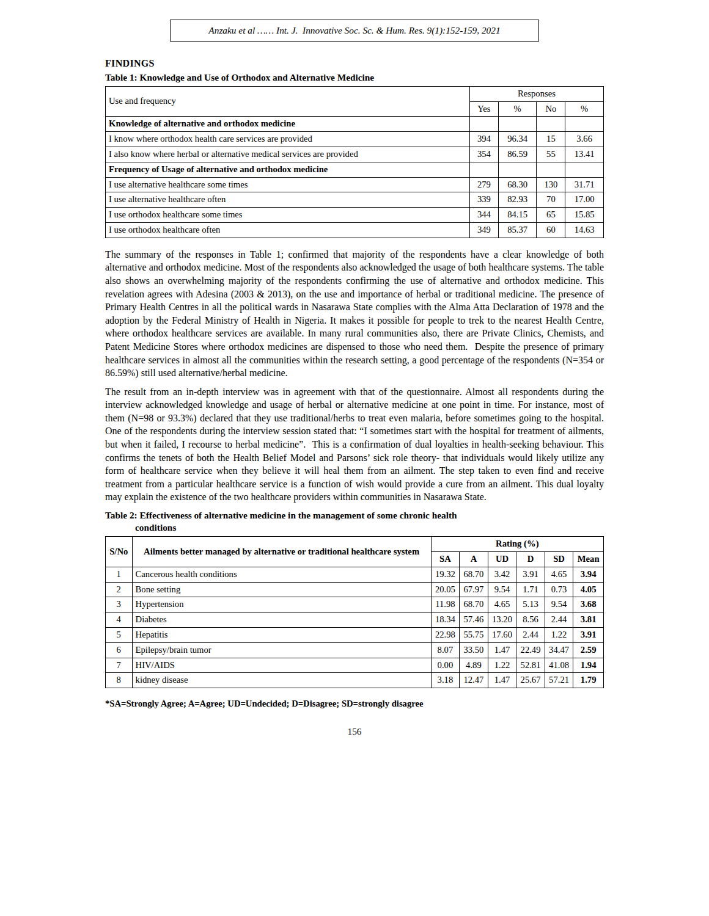Anzaku et al …… Int. J. Innovative Soc. Sc. & Hum. Res. 9(1):152-159, 2021
FINDINGS
Table 1: Knowledge and Use of Orthodox and Alternative Medicine
| Use and frequency | Responses |
| Yes | % | No | % |
| Knowledge of alternative and orthodox medicine | | | | |
| I know where orthodox health care services are provided | 394 | 96.34 | 15 | 3.66 |
| I also know where herbal or alternative medical services are provided | 354 | 86.59 | 55 | 13.41 |
| Frequency of Usage of alternative and orthodox medicine | | | | |
| I use alternative healthcare some times | 279 | 68.30 | 130 | 31.71 |
| I use alternative healthcare often | 339 | 82.93 | 70 | 17.00 |
| I use orthodox healthcare some times | 344 | 84.15 | 65 | 15.85 |
| I use orthodox healthcare often | 349 | 85.37 | 60 | 14.63 |
The summary of the responses in Table 1; confirmed that majority of the respondents have a clear knowledge of both alternative and orthodox medicine. Most of the respondents also acknowledged the usage of both healthcare systems. The table also shows an overwhelming majority of the respondents confirming the use of alternative and orthodox medicine. This revelation agrees with Adesina (2003 & 2013), on the use and importance of herbal or traditional medicine. The presence of Primary Health Centres in all the political wards in Nasarawa State complies with the Alma Atta Declaration of 1978 and the adoption by the Federal Ministry of Health in Nigeria. It makes it possible for people to trek to the nearest Health Centre, where orthodox healthcare services are available. In many rural communities also, there are Private Clinics, Chemists, and Patent Medicine Stores where orthodox medicines are dispensed to those who need them. Despite the presence of primary healthcare services in almost all the communities within the research setting, a good percentage of the respondents (N=354 or 86.59%) still used alternative/herbal medicine.
The result from an in-depth interview was in agreement with that of the questionnaire. Almost all respondents during the interview acknowledged knowledge and usage of herbal or alternative medicine at one point in time. For instance, most of them (N=98 or 93.3%) declared that they use traditional/herbs to treat even malaria, before sometimes going to the hospital. One of the respondents during the interview session stated that: “I sometimes start with the hospital for treatment of ailments, but when it failed, I recourse to herbal medicine”. This is a confirmation of dual loyalties in health-seeking behaviour. This confirms the tenets of both the Health Belief Model and Parsons’ sick role theory- that individuals would likely utilize any form of healthcare service when they believe it will heal them from an ailment. The step taken to even find and receive treatment from a particular healthcare service is a function of wish would provide a cure from an ailment. This dual loyalty may explain the existence of the two healthcare providers within communities in Nasarawa State.
Table 2: Effectiveness of alternative medicine in the management of some chronic health
conditions
| S/No | Ailments better managed by alternative or traditional healthcare system | Rating (%) |
| SA | A | UD | D | SD | Mean |
| 1 | Cancerous health conditions | 19.32 | 68.70 | 3.42 | 3.91 | 4.65 | 3.94 |
| 2 | Bone setting | 20.05 | 67.97 | 9.54 | 1.71 | 0.73 | 4.05 |
| 3 | Hypertension | 11.98 | 68.70 | 4.65 | 5.13 | 9.54 | 3.68 |
| 4 | Diabetes | 18.34 | 57.46 | 13.20 | 8.56 | 2.44 | 3.81 |
| 5 | Hepatitis | 22.98 | 55.75 | 17.60 | 2.44 | 1.22 | 3.91 |
| 6 | Epilepsy/brain tumor | 8.07 | 33.50 | 1.47 | 22.49 | 34.47 | 2.59 |
| 7 | HIV/AIDS | 0.00 | 4.89 | 1.22 | 52.81 | 41.08 | 1.94 |
| 8 | kidney disease | 3.18 | 12.47 | 1.47 | 25.67 | 57.21 | 1.79 |
*SA=Strongly Agree; A=Agree; UD=Undecided; D=Disagree; SD=strongly disagree
156